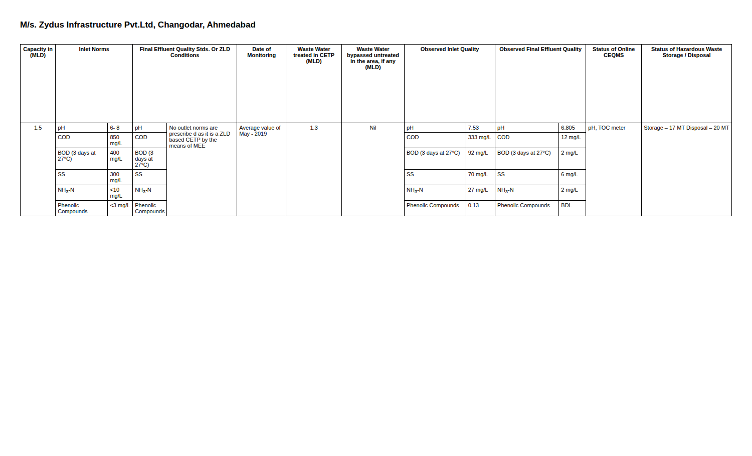M/s. Zydus Infrastructure Pvt.Ltd, Changodar, Ahmedabad
| Capacity in (MLD) | Inlet Norms | Final Effluent Quality Stds. Or ZLD Conditions | Date of Monitoring | Waste Water treated in CETP (MLD) | Waste Water bypassed untreated in the area, if any (MLD) | Observed Inlet Quality | Observed Final Effluent Quality | Status of Online CEQMS | Status of Hazardous Waste Storage / Disposal |
| --- | --- | --- | --- | --- | --- | --- | --- | --- | --- |
| 1.5 | pH | 6- 8 | pH | No outlet norms are prescribe d as it is a ZLD based CETP by the means of MEE | Average value of May - 2019 | 1.3 | Nil | pH | 7.53 | pH | 6.805 | pH, TOC meter | Storage – 17 MT Disposal – 20 MT |
| COD | 850 mg/L | COD | COD | 333 mg/L | COD | 12 mg/L |
| BOD (3 days at 27°C) | 400 mg/L | BOD (3 days at 27°C) | BOD (3 days at 27°C) | 92 mg/L | BOD (3 days at 27°C) | 2 mg/L |
| SS | 300 mg/L | SS | SS | 70 mg/L | SS | 6 mg/L |
| NH 3 -N | <10 mg/L | NH 3 -N | NH 3 -N | 27 mg/L | NH 3 -N | 2 mg/L |
| Phenolic Compounds | <3 mg/L | Phenolic Compounds | Phenolic Compounds | 0.13 | Phenolic Compounds | BDL |